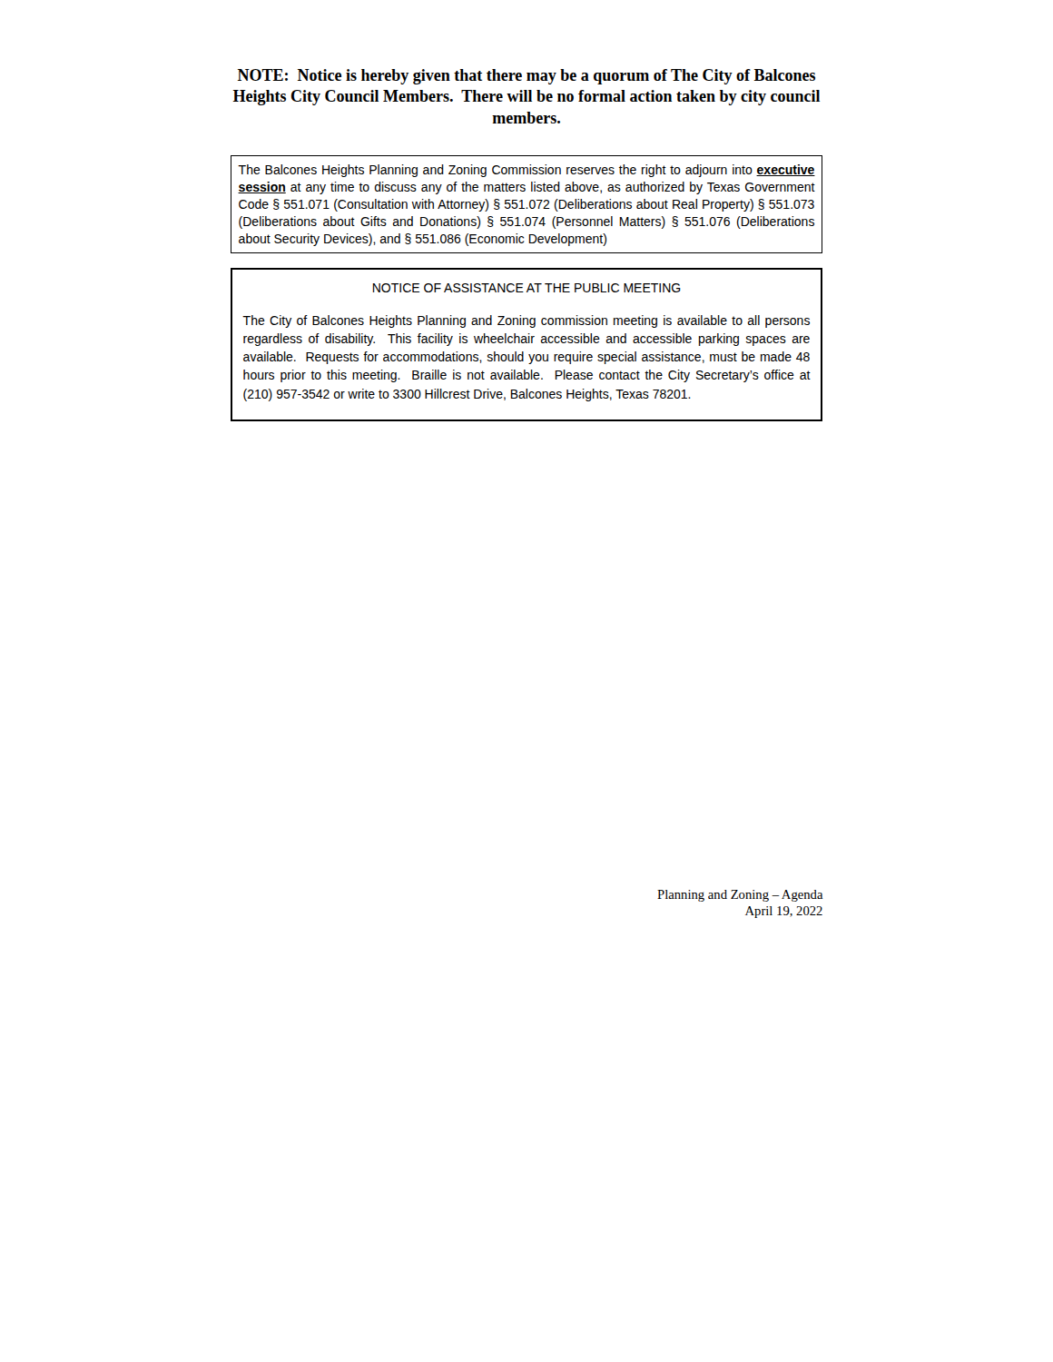NOTE: Notice is hereby given that there may be a quorum of The City of Balcones Heights City Council Members. There will be no formal action taken by city council members.
The Balcones Heights Planning and Zoning Commission reserves the right to adjourn into executive session at any time to discuss any of the matters listed above, as authorized by Texas Government Code § 551.071 (Consultation with Attorney) § 551.072 (Deliberations about Real Property) § 551.073 (Deliberations about Gifts and Donations) § 551.074 (Personnel Matters) § 551.076 (Deliberations about Security Devices), and § 551.086 (Economic Development)
NOTICE OF ASSISTANCE AT THE PUBLIC MEETING
The City of Balcones Heights Planning and Zoning commission meeting is available to all persons regardless of disability. This facility is wheelchair accessible and accessible parking spaces are available. Requests for accommodations, should you require special assistance, must be made 48 hours prior to this meeting. Braille is not available. Please contact the City Secretary’s office at (210) 957-3542 or write to 3300 Hillcrest Drive, Balcones Heights, Texas 78201.
Planning and Zoning – Agenda
April 19, 2022